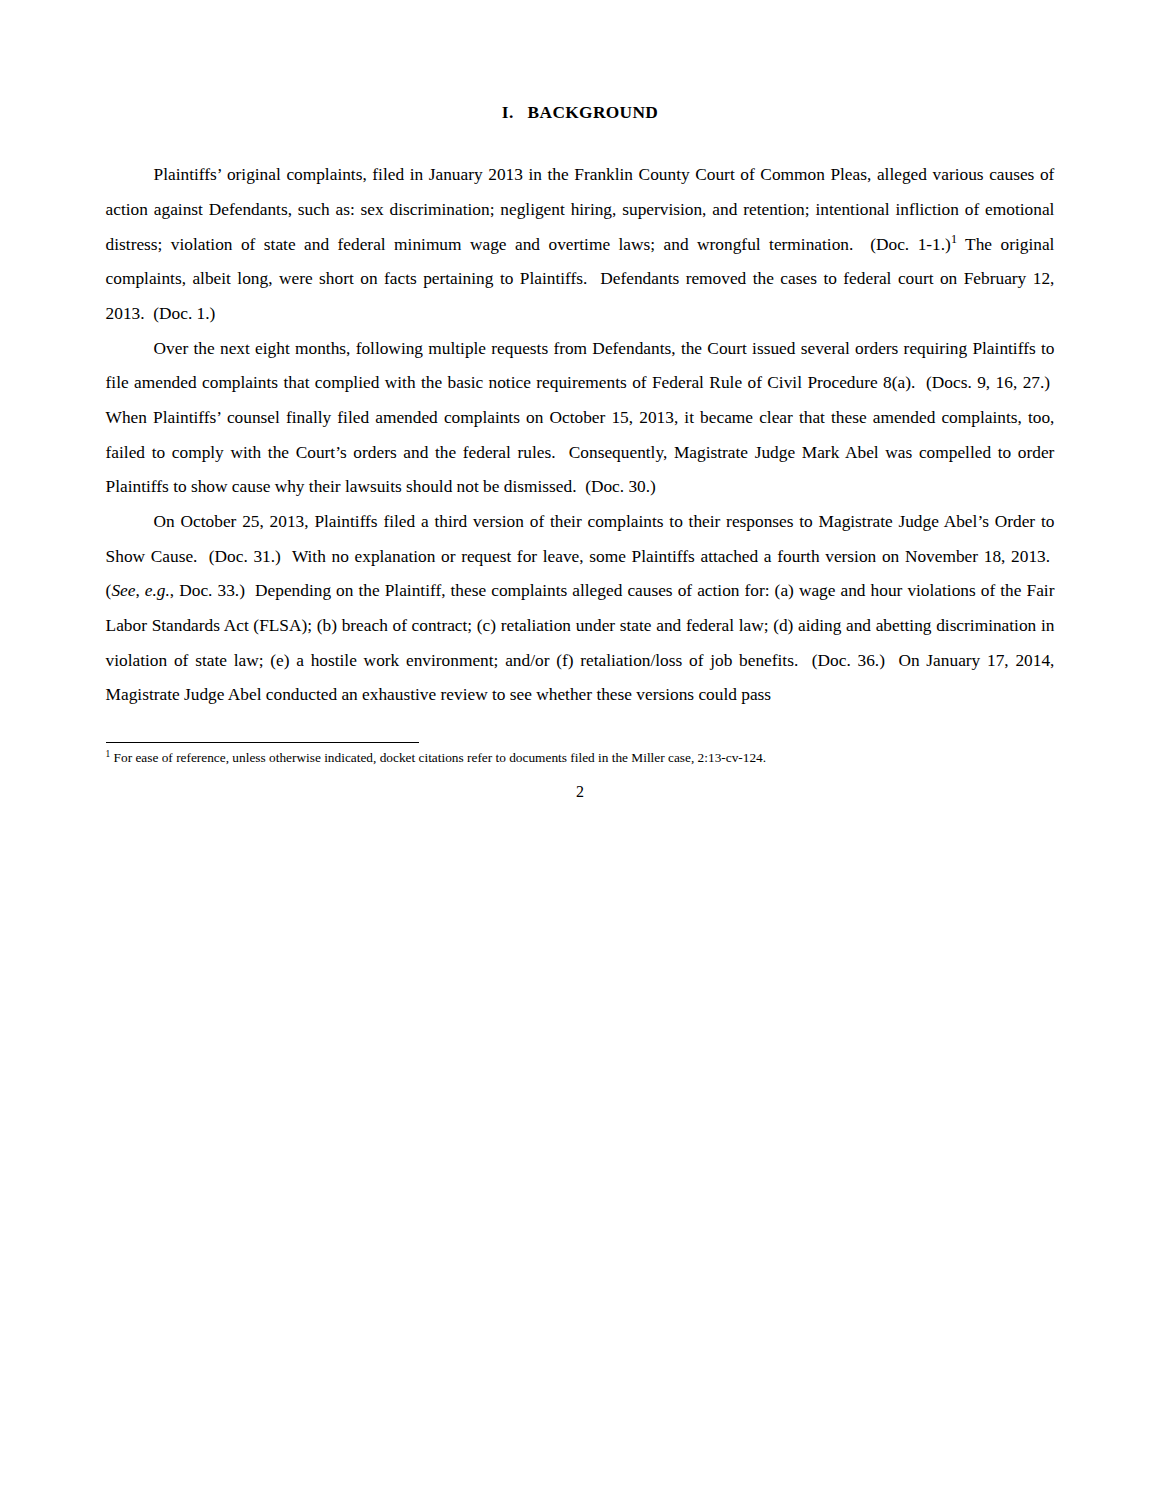I. BACKGROUND
Plaintiffs’ original complaints, filed in January 2013 in the Franklin County Court of Common Pleas, alleged various causes of action against Defendants, such as: sex discrimination; negligent hiring, supervision, and retention; intentional infliction of emotional distress; violation of state and federal minimum wage and overtime laws; and wrongful termination. (Doc. 1-1.)1 The original complaints, albeit long, were short on facts pertaining to Plaintiffs. Defendants removed the cases to federal court on February 12, 2013. (Doc. 1.)
Over the next eight months, following multiple requests from Defendants, the Court issued several orders requiring Plaintiffs to file amended complaints that complied with the basic notice requirements of Federal Rule of Civil Procedure 8(a). (Docs. 9, 16, 27.) When Plaintiffs’ counsel finally filed amended complaints on October 15, 2013, it became clear that these amended complaints, too, failed to comply with the Court’s orders and the federal rules. Consequently, Magistrate Judge Mark Abel was compelled to order Plaintiffs to show cause why their lawsuits should not be dismissed. (Doc. 30.)
On October 25, 2013, Plaintiffs filed a third version of their complaints to their responses to Magistrate Judge Abel’s Order to Show Cause. (Doc. 31.) With no explanation or request for leave, some Plaintiffs attached a fourth version on November 18, 2013. (See, e.g., Doc. 33.) Depending on the Plaintiff, these complaints alleged causes of action for: (a) wage and hour violations of the Fair Labor Standards Act (FLSA); (b) breach of contract; (c) retaliation under state and federal law; (d) aiding and abetting discrimination in violation of state law; (e) a hostile work environment; and/or (f) retaliation/loss of job benefits. (Doc. 36.) On January 17, 2014, Magistrate Judge Abel conducted an exhaustive review to see whether these versions could pass
1 For ease of reference, unless otherwise indicated, docket citations refer to documents filed in the Miller case, 2:13-cv-124.
2